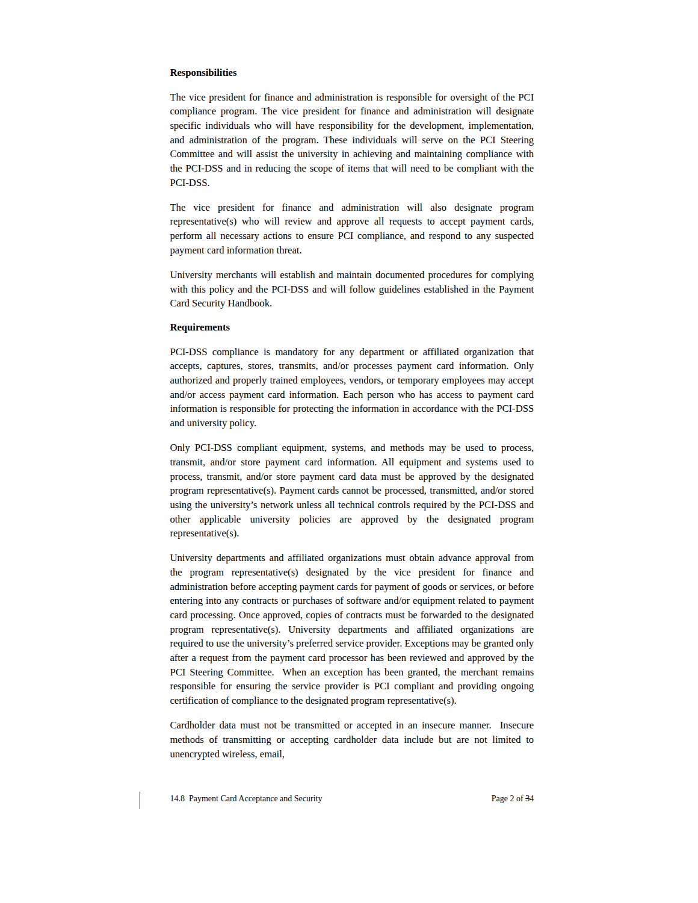Responsibilities
The vice president for finance and administration is responsible for oversight of the PCI compliance program. The vice president for finance and administration will designate specific individuals who will have responsibility for the development, implementation, and administration of the program. These individuals will serve on the PCI Steering Committee and will assist the university in achieving and maintaining compliance with the PCI-DSS and in reducing the scope of items that will need to be compliant with the PCI-DSS.
The vice president for finance and administration will also designate program representative(s) who will review and approve all requests to accept payment cards, perform all necessary actions to ensure PCI compliance, and respond to any suspected payment card information threat.
University merchants will establish and maintain documented procedures for complying with this policy and the PCI-DSS and will follow guidelines established in the Payment Card Security Handbook.
Requirements
PCI-DSS compliance is mandatory for any department or affiliated organization that accepts, captures, stores, transmits, and/or processes payment card information. Only authorized and properly trained employees, vendors, or temporary employees may accept and/or access payment card information. Each person who has access to payment card information is responsible for protecting the information in accordance with the PCI-DSS and university policy.
Only PCI-DSS compliant equipment, systems, and methods may be used to process, transmit, and/or store payment card information. All equipment and systems used to process, transmit, and/or store payment card data must be approved by the designated program representative(s). Payment cards cannot be processed, transmitted, and/or stored using the university’s network unless all technical controls required by the PCI-DSS and other applicable university policies are approved by the designated program representative(s).
University departments and affiliated organizations must obtain advance approval from the program representative(s) designated by the vice president for finance and administration before accepting payment cards for payment of goods or services, or before entering into any contracts or purchases of software and/or equipment related to payment card processing. Once approved, copies of contracts must be forwarded to the designated program representative(s). University departments and affiliated organizations are required to use the university’s preferred service provider. Exceptions may be granted only after a request from the payment card processor has been reviewed and approved by the PCI Steering Committee. When an exception has been granted, the merchant remains responsible for ensuring the service provider is PCI compliant and providing ongoing certification of compliance to the designated program representative(s).
Cardholder data must not be transmitted or accepted in an insecure manner. Insecure methods of transmitting or accepting cardholder data include but are not limited to unencrypted wireless, email,
14.8 Payment Card Acceptance and Security Page 2 of 34